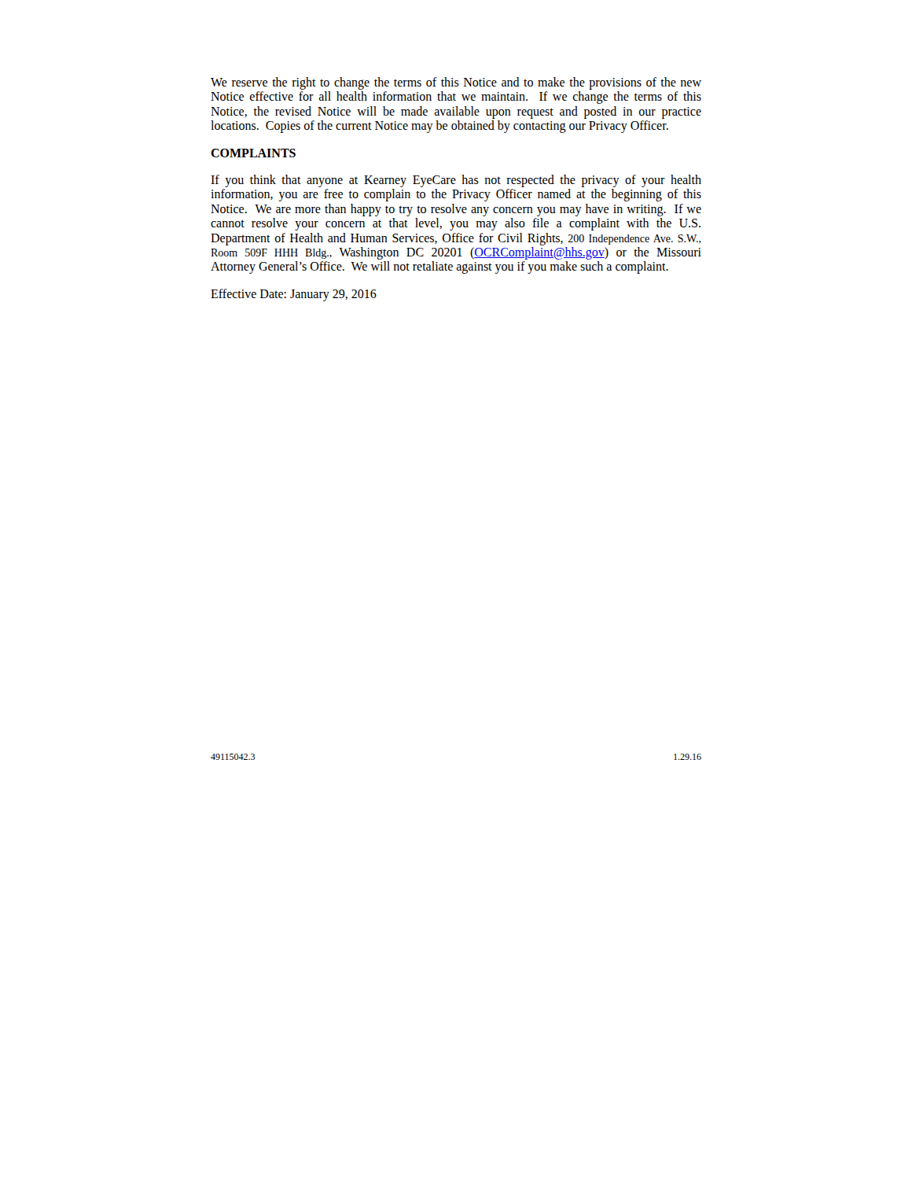We reserve the right to change the terms of this Notice and to make the provisions of the new Notice effective for all health information that we maintain. If we change the terms of this Notice, the revised Notice will be made available upon request and posted in our practice locations. Copies of the current Notice may be obtained by contacting our Privacy Officer.
COMPLAINTS
If you think that anyone at Kearney EyeCare has not respected the privacy of your health information, you are free to complain to the Privacy Officer named at the beginning of this Notice. We are more than happy to try to resolve any concern you may have in writing. If we cannot resolve your concern at that level, you may also file a complaint with the U.S. Department of Health and Human Services, Office for Civil Rights, 200 Independence Ave. S.W., Room 509F HHH Bldg., Washington DC 20201 (OCRComplaint@hhs.gov) or the Missouri Attorney General’s Office. We will not retaliate against you if you make such a complaint.
Effective Date: January 29, 2016
49115042.3 1.29.16